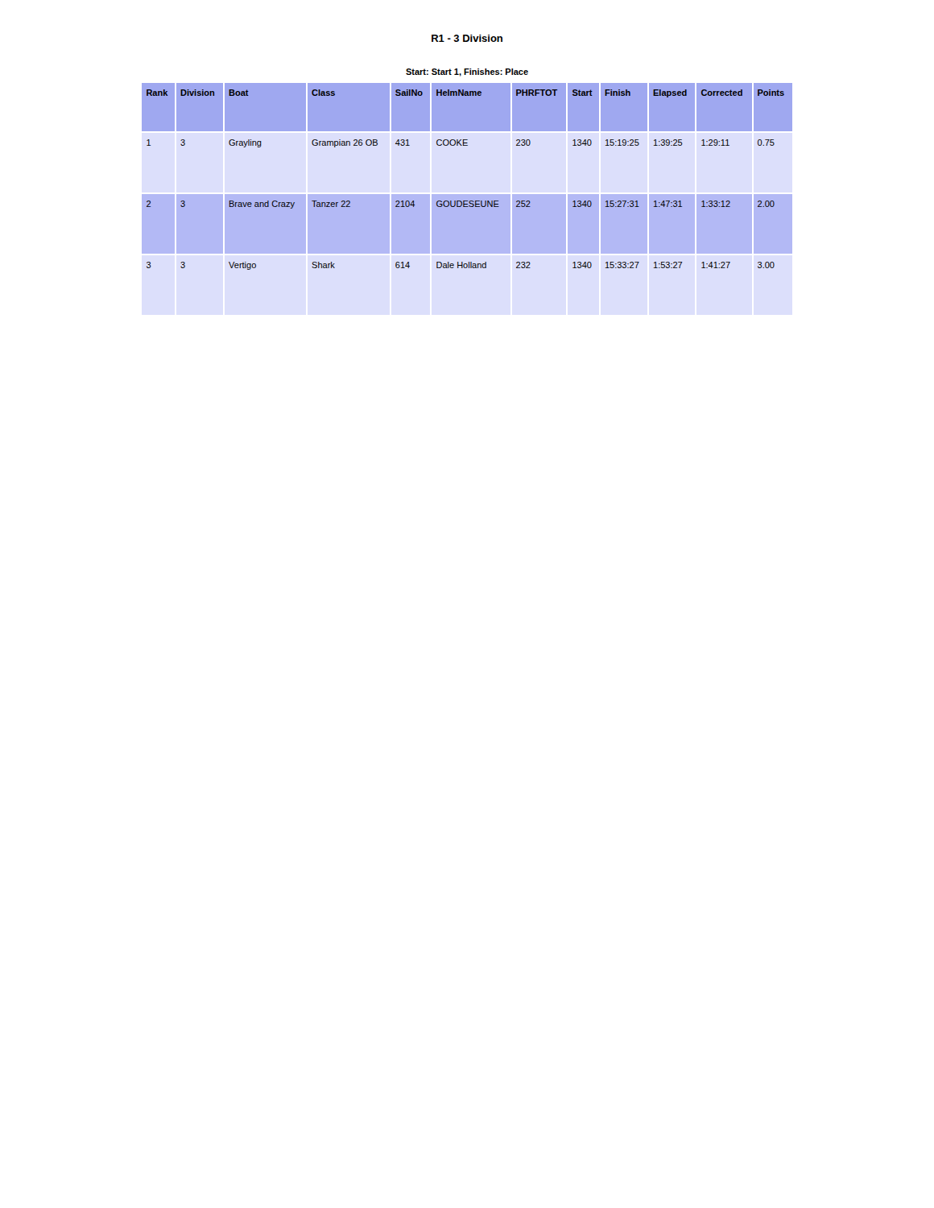R1 - 3 Division
Start: Start 1, Finishes: Place
| Rank | Division | Boat | Class | SailNo | HelmName | PHRFTOT | Start | Finish | Elapsed | Corrected | Points |
| --- | --- | --- | --- | --- | --- | --- | --- | --- | --- | --- | --- |
| 1 | 3 | Grayling | Grampian 26 OB | 431 | COOKE | 230 | 1340 | 15:19:25 | 1:39:25 | 1:29:11 | 0.75 |
| 2 | 3 | Brave and Crazy | Tanzer 22 | 2104 | GOUDESEUNE | 252 | 1340 | 15:27:31 | 1:47:31 | 1:33:12 | 2.00 |
| 3 | 3 | Vertigo | Shark | 614 | Dale Holland | 232 | 1340 | 15:33:27 | 1:53:27 | 1:41:27 | 3.00 |